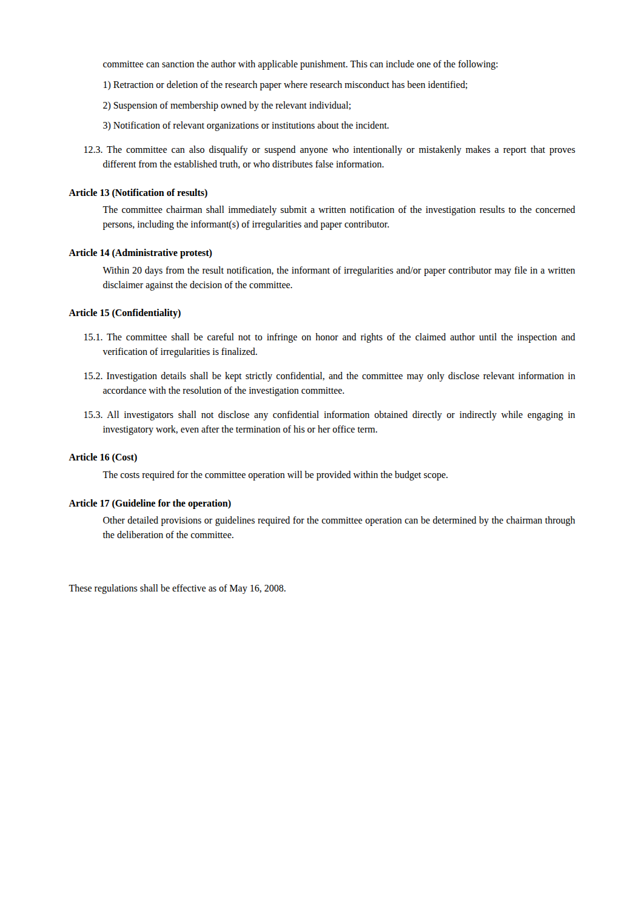committee can sanction the author with applicable punishment. This can include one of the following:
1) Retraction or deletion of the research paper where research misconduct has been identified;
2) Suspension of membership owned by the relevant individual;
3) Notification of relevant organizations or institutions about the incident.
12.3. The committee can also disqualify or suspend anyone who intentionally or mistakenly makes a report that proves different from the established truth, or who distributes false information.
Article 13 (Notification of results)
The committee chairman shall immediately submit a written notification of the investigation results to the concerned persons, including the informant(s) of irregularities and paper contributor.
Article 14 (Administrative protest)
Within 20 days from the result notification, the informant of irregularities and/or paper contributor may file in a written disclaimer against the decision of the committee.
Article 15 (Confidentiality)
15.1. The committee shall be careful not to infringe on honor and rights of the claimed author until the inspection and verification of irregularities is finalized.
15.2. Investigation details shall be kept strictly confidential, and the committee may only disclose relevant information in accordance with the resolution of the investigation committee.
15.3. All investigators shall not disclose any confidential information obtained directly or indirectly while engaging in investigatory work, even after the termination of his or her office term.
Article 16 (Cost)
The costs required for the committee operation will be provided within the budget scope.
Article 17 (Guideline for the operation)
Other detailed provisions or guidelines required for the committee operation can be determined by the chairman through the deliberation of the committee.
These regulations shall be effective as of May 16, 2008.